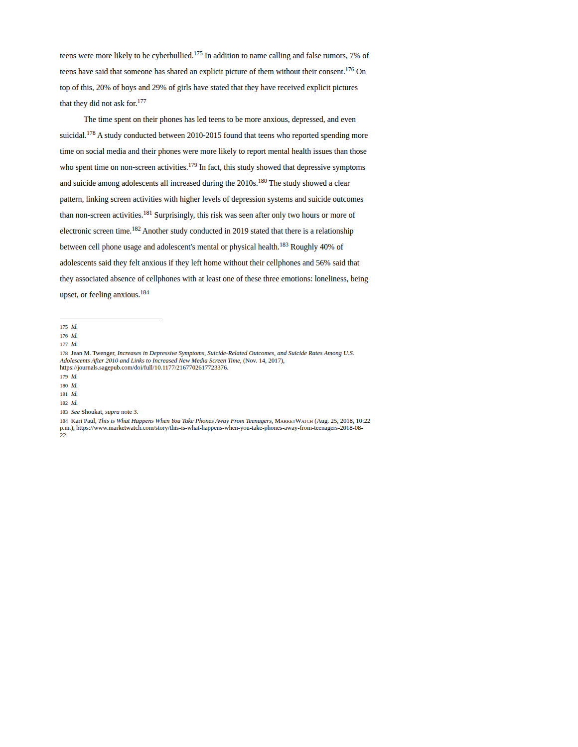teens were more likely to be cyberbullied.175 In addition to name calling and false rumors, 7% of teens have said that someone has shared an explicit picture of them without their consent.176 On top of this, 20% of boys and 29% of girls have stated that they have received explicit pictures that they did not ask for.177
The time spent on their phones has led teens to be more anxious, depressed, and even suicidal.178 A study conducted between 2010-2015 found that teens who reported spending more time on social media and their phones were more likely to report mental health issues than those who spent time on non-screen activities.179 In fact, this study showed that depressive symptoms and suicide among adolescents all increased during the 2010s.180 The study showed a clear pattern, linking screen activities with higher levels of depression systems and suicide outcomes than non-screen activities.181 Surprisingly, this risk was seen after only two hours or more of electronic screen time.182 Another study conducted in 2019 stated that there is a relationship between cell phone usage and adolescent's mental or physical health.183 Roughly 40% of adolescents said they felt anxious if they left home without their cellphones and 56% said that they associated absence of cellphones with at least one of these three emotions: loneliness, being upset, or feeling anxious.184
175 Id.
176 Id.
177 Id.
178 Jean M. Twenger, Increases in Depressive Symptoms, Suicide-Related Outcomes, and Suicide Rates Among U.S. Adolescents After 2010 and Links to Increased New Media Screen Time, (Nov. 14, 2017), https://journals.sagepub.com/doi/full/10.1177/2167702617723376.
179 Id.
180 Id.
181 Id.
182 Id.
183 See Shoukat, supra note 3.
184 Kari Paul, This is What Happens When You Take Phones Away From Teenagers, MarketWatch (Aug. 25, 2018, 10:22 p.m.), https://www.marketwatch.com/story/this-is-what-happens-when-you-take-phones-away-from-teenagers-2018-08-22.